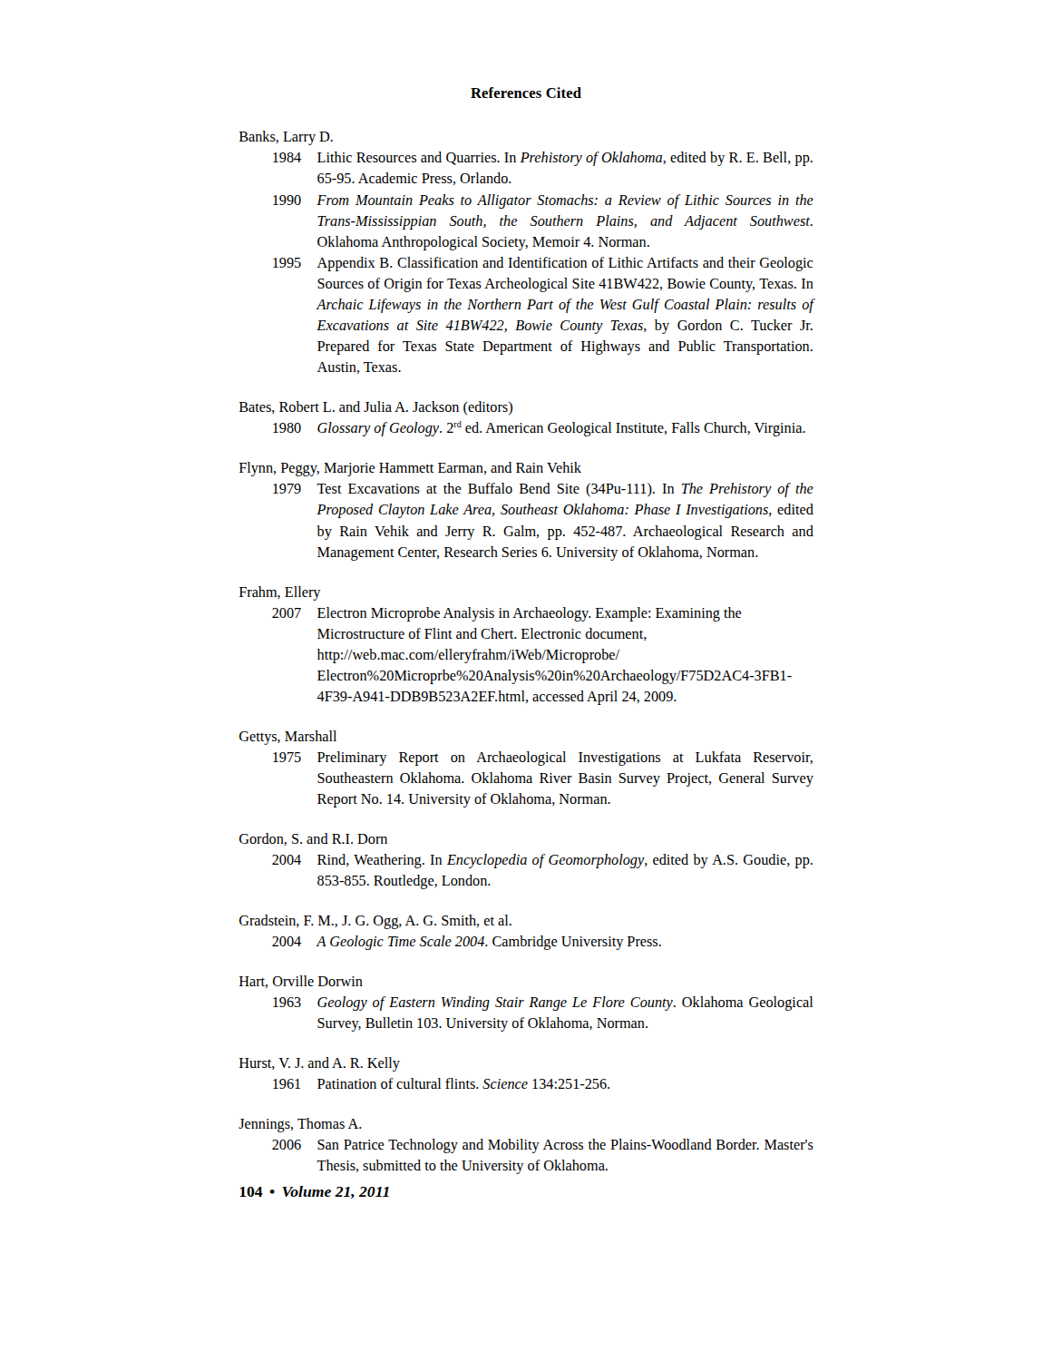References Cited
Banks, Larry D.
1984
Lithic Resources and Quarries. In Prehistory of Oklahoma, edited by R. E. Bell, pp. 65-95. Academic Press, Orlando.
1990
From Mountain Peaks to Alligator Stomachs: a Review of Lithic Sources in the Trans-Mississippian South, the Southern Plains, and Adjacent Southwest. Oklahoma Anthropological Society, Memoir 4. Norman.
1995
Appendix B. Classification and Identification of Lithic Artifacts and their Geologic Sources of Origin for Texas Archeological Site 41BW422, Bowie County, Texas. In Archaic Lifeways in the Northern Part of the West Gulf Coastal Plain: results of Excavations at Site 41BW422, Bowie County Texas, by Gordon C. Tucker Jr. Prepared for Texas State Department of Highways and Public Transportation. Austin, Texas.
Bates, Robert L. and Julia A. Jackson (editors)
1980
Glossary of Geology. 2rd ed. American Geological Institute, Falls Church, Virginia.
Flynn, Peggy, Marjorie Hammett Earman, and Rain Vehik
1979
Test Excavations at the Buffalo Bend Site (34Pu-111). In The Prehistory of the Proposed Clayton Lake Area, Southeast Oklahoma: Phase I Investigations, edited by Rain Vehik and Jerry R. Galm, pp. 452-487. Archaeological Research and Management Center, Research Series 6. University of Oklahoma, Norman.
Frahm, Ellery
2007
Electron Microprobe Analysis in Archaeology. Example: Examining the Microstructure of Flint and Chert. Electronic document, http://web.mac.com/elleryfrahm/iWeb/Microprobe/ Electron%20Microprbe%20Analysis%20in%20Archaeology/F75D2AC4-3FB1-4F39-A941-DDB9B523A2EF.html, accessed April 24, 2009.
Gettys, Marshall
1975
Preliminary Report on Archaeological Investigations at Lukfata Reservoir, Southeastern Oklahoma. Oklahoma River Basin Survey Project, General Survey Report No. 14. University of Oklahoma, Norman.
Gordon, S. and R.I. Dorn
2004
Rind, Weathering. In Encyclopedia of Geomorphology, edited by A.S. Goudie, pp. 853-855. Routledge, London.
Gradstein, F. M., J. G. Ogg, A. G. Smith, et al.
2004
A Geologic Time Scale 2004. Cambridge University Press.
Hart, Orville Dorwin
1963
Geology of Eastern Winding Stair Range Le Flore County. Oklahoma Geological Survey, Bulletin 103. University of Oklahoma, Norman.
Hurst, V. J. and A. R. Kelly
1961
Patination of cultural flints. Science 134:251-256.
Jennings, Thomas A.
2006
San Patrice Technology and Mobility Across the Plains-Woodland Border. Master's Thesis, submitted to the University of Oklahoma.
104•Volume 21, 2011